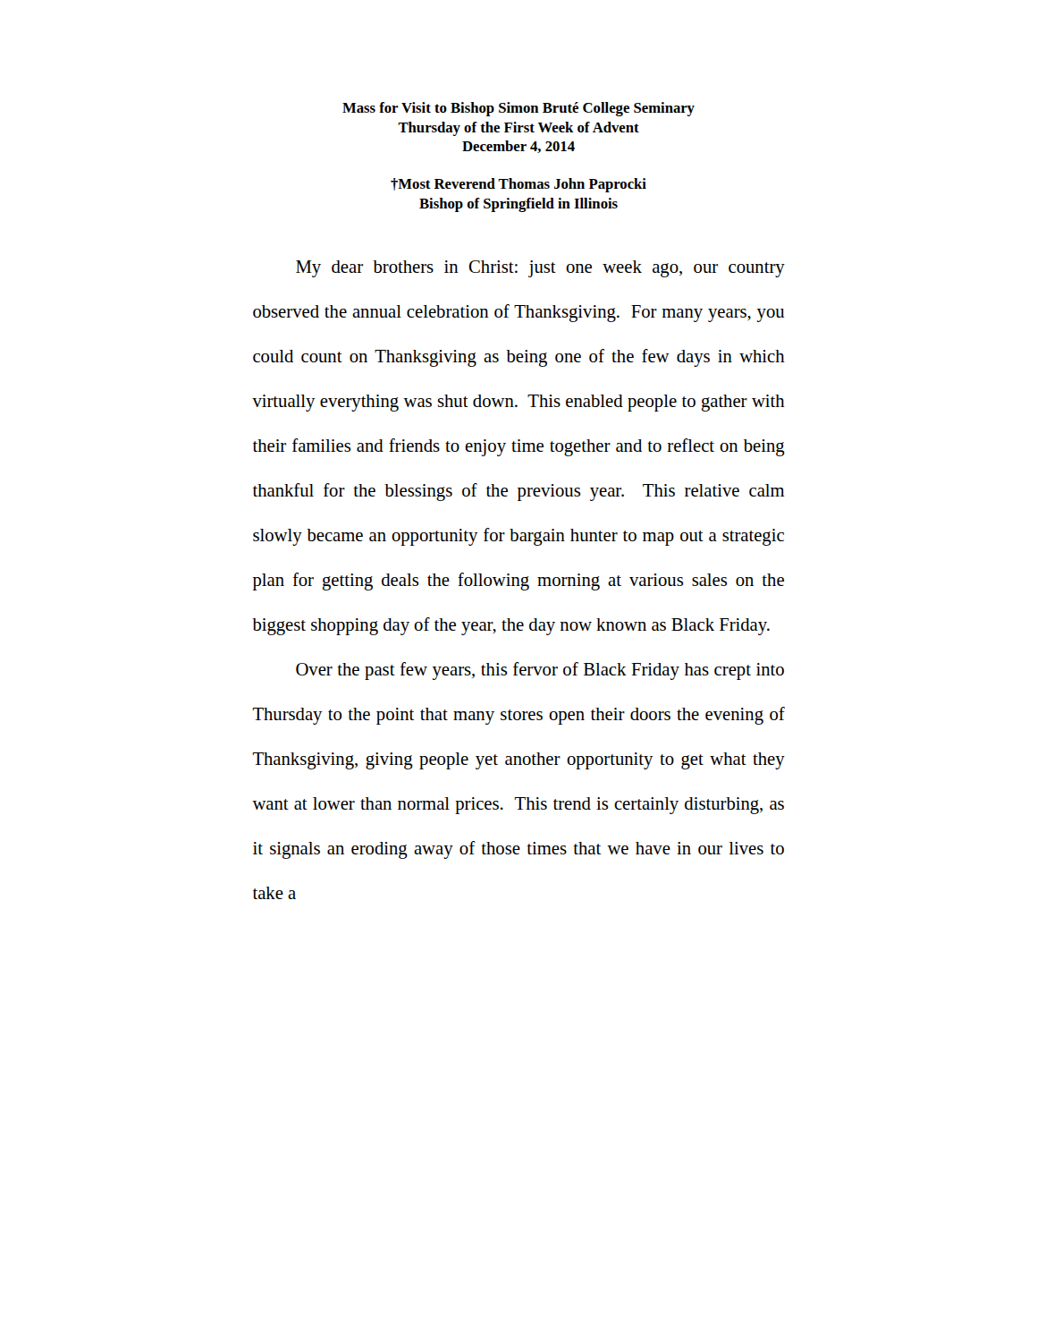Mass for Visit to Bishop Simon Bruté College Seminary Thursday of the First Week of Advent December 4, 2014 †Most Reverend Thomas John Paprocki Bishop of Springfield in Illinois
My dear brothers in Christ: just one week ago, our country observed the annual celebration of Thanksgiving. For many years, you could count on Thanksgiving as being one of the few days in which virtually everything was shut down. This enabled people to gather with their families and friends to enjoy time together and to reflect on being thankful for the blessings of the previous year. This relative calm slowly became an opportunity for bargain hunter to map out a strategic plan for getting deals the following morning at various sales on the biggest shopping day of the year, the day now known as Black Friday.
Over the past few years, this fervor of Black Friday has crept into Thursday to the point that many stores open their doors the evening of Thanksgiving, giving people yet another opportunity to get what they want at lower than normal prices. This trend is certainly disturbing, as it signals an eroding away of those times that we have in our lives to take a